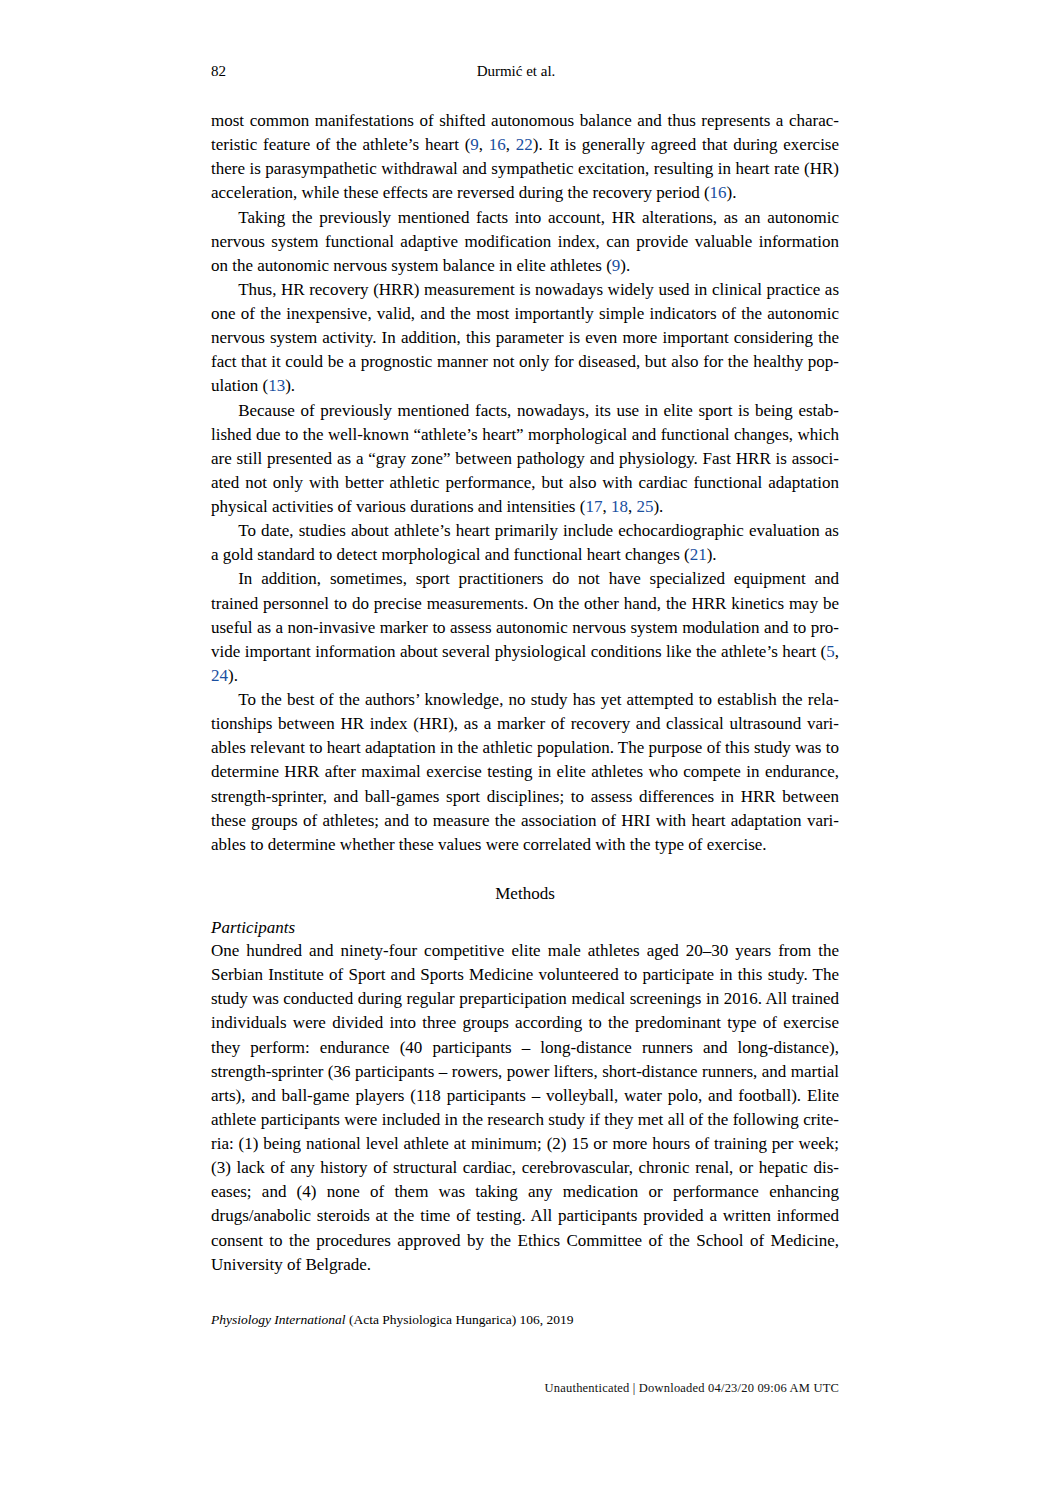82 Durmić et al.
most common manifestations of shifted autonomous balance and thus represents a characteristic feature of the athlete’s heart (9, 16, 22). It is generally agreed that during exercise there is parasympathetic withdrawal and sympathetic excitation, resulting in heart rate (HR) acceleration, while these effects are reversed during the recovery period (16).
Taking the previously mentioned facts into account, HR alterations, as an autonomic nervous system functional adaptive modification index, can provide valuable information on the autonomic nervous system balance in elite athletes (9).
Thus, HR recovery (HRR) measurement is nowadays widely used in clinical practice as one of the inexpensive, valid, and the most importantly simple indicators of the autonomic nervous system activity. In addition, this parameter is even more important considering the fact that it could be a prognostic manner not only for diseased, but also for the healthy population (13).
Because of previously mentioned facts, nowadays, its use in elite sport is being established due to the well-known “athlete’s heart” morphological and functional changes, which are still presented as a “gray zone” between pathology and physiology. Fast HRR is associated not only with better athletic performance, but also with cardiac functional adaptation physical activities of various durations and intensities (17, 18, 25).
To date, studies about athlete’s heart primarily include echocardiographic evaluation as a gold standard to detect morphological and functional heart changes (21).
In addition, sometimes, sport practitioners do not have specialized equipment and trained personnel to do precise measurements. On the other hand, the HRR kinetics may be useful as a non-invasive marker to assess autonomic nervous system modulation and to provide important information about several physiological conditions like the athlete’s heart (5, 24).
To the best of the authors’ knowledge, no study has yet attempted to establish the relationships between HR index (HRI), as a marker of recovery and classical ultrasound variables relevant to heart adaptation in the athletic population. The purpose of this study was to determine HRR after maximal exercise testing in elite athletes who compete in endurance, strength-sprinter, and ball-games sport disciplines; to assess differences in HRR between these groups of athletes; and to measure the association of HRI with heart adaptation variables to determine whether these values were correlated with the type of exercise.
Methods
Participants
One hundred and ninety-four competitive elite male athletes aged 20–30 years from the Serbian Institute of Sport and Sports Medicine volunteered to participate in this study. The study was conducted during regular preparticipation medical screenings in 2016. All trained individuals were divided into three groups according to the predominant type of exercise they perform: endurance (40 participants – long-distance runners and long-distance), strength-sprinter (36 participants – rowers, power lifters, short-distance runners, and martial arts), and ball-game players (118 participants – volleyball, water polo, and football). Elite athlete participants were included in the research study if they met all of the following criteria: (1) being national level athlete at minimum; (2) 15 or more hours of training per week; (3) lack of any history of structural cardiac, cerebrovascular, chronic renal, or hepatic diseases; and (4) none of them was taking any medication or performance enhancing drugs/anabolic steroids at the time of testing. All participants provided a written informed consent to the procedures approved by the Ethics Committee of the School of Medicine, University of Belgrade.
Physiology International (Acta Physiologica Hungarica) 106, 2019
Unauthenticated | Downloaded 04/23/20 09:06 AM UTC